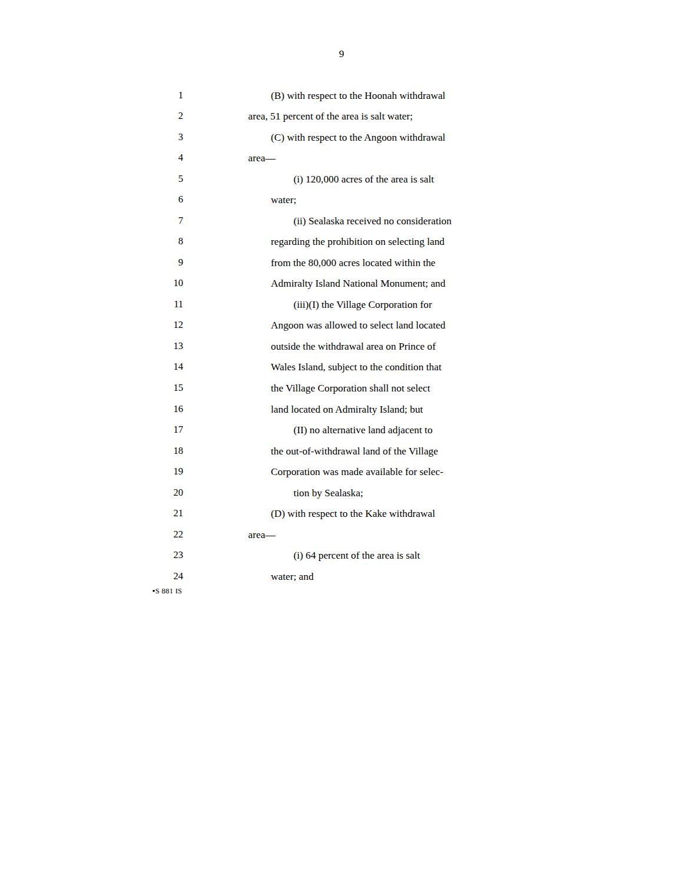9
| 1 | (B) with respect to the Hoonah withdrawal |
| 2 | area, 51 percent of the area is salt water; |
| 3 | (C) with respect to the Angoon withdrawal |
| 4 | area— |
| 5 | (i) 120,000 acres of the area is salt |
| 6 | water; |
| 7 | (ii) Sealaska received no consideration |
| 8 | regarding the prohibition on selecting land |
| 9 | from the 80,000 acres located within the |
| 10 | Admiralty Island National Monument; and |
| 11 | (iii)(I) the Village Corporation for |
| 12 | Angoon was allowed to select land located |
| 13 | outside the withdrawal area on Prince of |
| 14 | Wales Island, subject to the condition that |
| 15 | the Village Corporation shall not select |
| 16 | land located on Admiralty Island; but |
| 17 | (II) no alternative land adjacent to |
| 18 | the out-of-withdrawal land of the Village |
| 19 | Corporation was made available for selec- |
| 20 | tion by Sealaska; |
| 21 | (D) with respect to the Kake withdrawal |
| 22 | area— |
| 23 | (i) 64 percent of the area is salt |
| 24 | water; and |
•S 881 IS